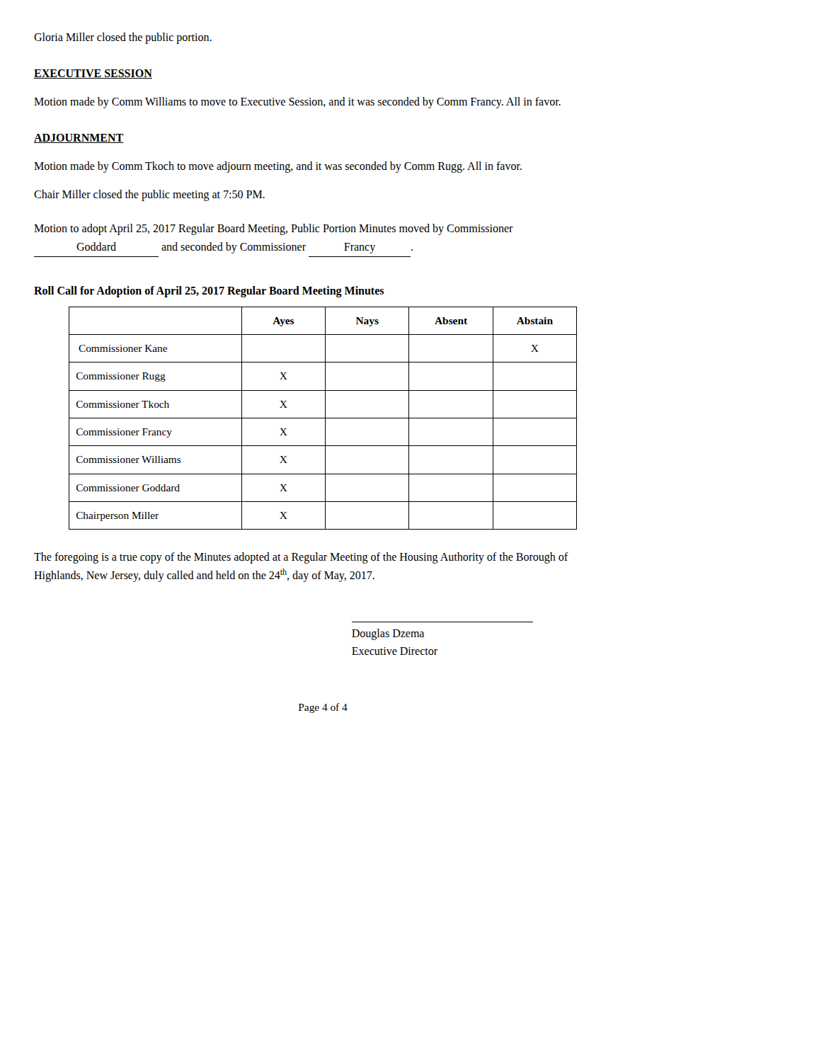Gloria Miller closed the public portion.
EXECUTIVE SESSION
Motion made by Comm Williams to move to Executive Session, and it was seconded by Comm Francy. All in favor.
ADJOURNMENT
Motion made by Comm Tkoch to move adjourn meeting, and it was seconded by Comm Rugg. All in favor.
Chair Miller closed the public meeting at 7:50 PM.
Motion to adopt April 25, 2017 Regular Board Meeting, Public Portion Minutes moved by Commissioner Goddard and seconded by Commissioner Francy.
Roll Call for Adoption of April 25, 2017 Regular Board Meeting Minutes
| | Ayes | Nays | Absent | Abstain |
| --- | --- | --- | --- | --- |
| Commissioner Kane | | | | X |
| Commissioner Rugg | X | | | |
| Commissioner Tkoch | X | | | |
| Commissioner Francy | X | | | |
| Commissioner Williams | X | | | |
| Commissioner Goddard | X | | | |
| Chairperson Miller | X | | | |
The foregoing is a true copy of the Minutes adopted at a Regular Meeting of the Housing Authority of the Borough of Highlands, New Jersey, duly called and held on the 24th, day of May, 2017.
Douglas Dzema
Executive Director
Page 4 of 4